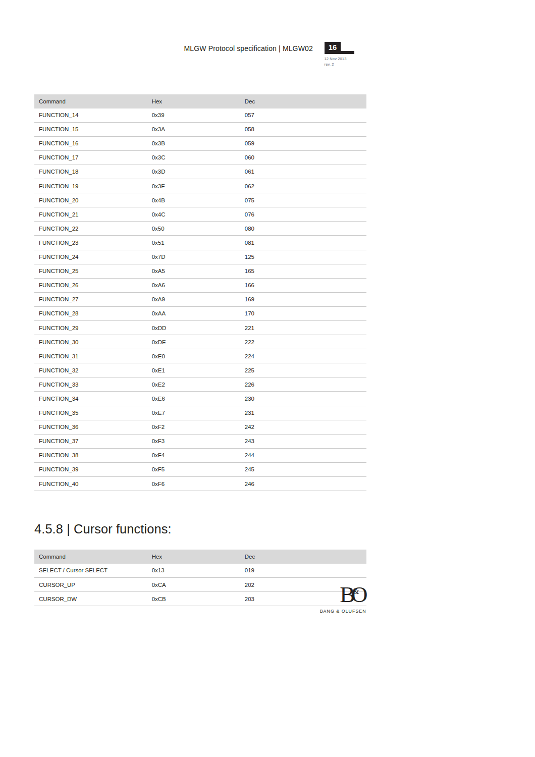MLGW Protocol specification | MLGW02
16
12 Nov 2013
rev. 2
| Command | Hex | Dec |
| --- | --- | --- |
| FUNCTION_14 | 0x39 | 057 |
| FUNCTION_15 | 0x3A | 058 |
| FUNCTION_16 | 0x3B | 059 |
| FUNCTION_17 | 0x3C | 060 |
| FUNCTION_18 | 0x3D | 061 |
| FUNCTION_19 | 0x3E | 062 |
| FUNCTION_20 | 0x4B | 075 |
| FUNCTION_21 | 0x4C | 076 |
| FUNCTION_22 | 0x50 | 080 |
| FUNCTION_23 | 0x51 | 081 |
| FUNCTION_24 | 0x7D | 125 |
| FUNCTION_25 | 0xA5 | 165 |
| FUNCTION_26 | 0xA6 | 166 |
| FUNCTION_27 | 0xA9 | 169 |
| FUNCTION_28 | 0xAA | 170 |
| FUNCTION_29 | 0xDD | 221 |
| FUNCTION_30 | 0xDE | 222 |
| FUNCTION_31 | 0xE0 | 224 |
| FUNCTION_32 | 0xE1 | 225 |
| FUNCTION_33 | 0xE2 | 226 |
| FUNCTION_34 | 0xE6 | 230 |
| FUNCTION_35 | 0xE7 | 231 |
| FUNCTION_36 | 0xF2 | 242 |
| FUNCTION_37 | 0xF3 | 243 |
| FUNCTION_38 | 0xF4 | 244 |
| FUNCTION_39 | 0xF5 | 245 |
| FUNCTION_40 | 0xF6 | 246 |
4.5.8 | Cursor functions:
| Command | Hex | Dec |
| --- | --- | --- |
| SELECT / Cursor SELECT | 0x13 | 019 |
| CURSOR_UP | 0xCA | 202 |
| CURSOR_DW | 0xCB | 203 |
B&O
Bang & Olufsen